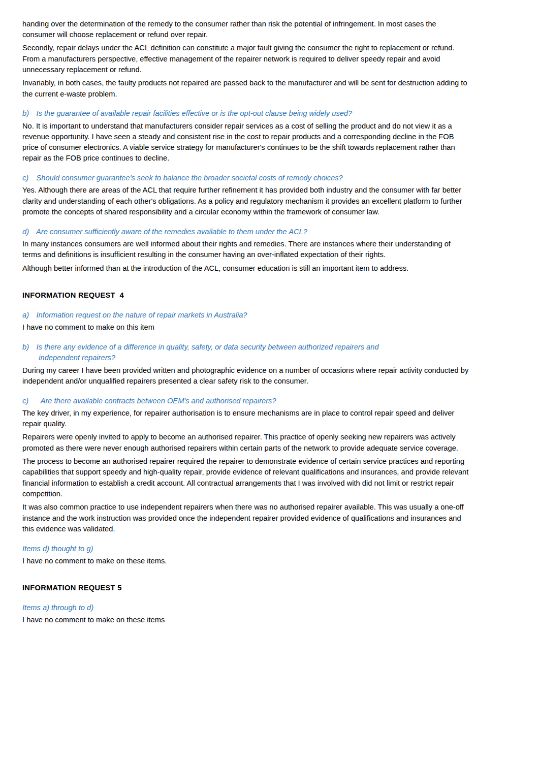handing over the determination of the remedy to the consumer rather than risk the potential of infringement. In most cases the consumer will choose replacement or refund over repair.
Secondly, repair delays under the ACL definition can constitute a major fault giving the consumer the right to replacement or refund. From a manufacturers perspective, effective management of the repairer network is required to deliver speedy repair and avoid unnecessary replacement or refund.
Invariably, in both cases, the faulty products not repaired are passed back to the manufacturer and will be sent for destruction adding to the current e-waste problem.
b) Is the guarantee of available repair facilities effective or is the opt-out clause being widely used?
No. It is important to understand that manufacturers consider repair services as a cost of selling the product and do not view it as a revenue opportunity. I have seen a steady and consistent rise in the cost to repair products and a corresponding decline in the FOB price of consumer electronics. A viable service strategy for manufacturer's continues to be the shift towards replacement rather than repair as the FOB price continues to decline.
c) Should consumer guarantee's seek to balance the broader societal costs of remedy choices?
Yes. Although there are areas of the ACL that require further refinement it has provided both industry and the consumer with far better clarity and understanding of each other's obligations. As a policy and regulatory mechanism it provides an excellent platform to further promote the concepts of shared responsibility and a circular economy within the framework of consumer law.
d) Are consumer sufficiently aware of the remedies available to them under the ACL?
In many instances consumers are well informed about their rights and remedies. There are instances where their understanding of terms and definitions is insufficient resulting in the consumer having an over-inflated expectation of their rights.
Although better informed than at the introduction of the ACL, consumer education is still an important item to address.
INFORMATION REQUEST 4
a) Information request on the nature of repair markets in Australia?
I have no comment to make on this item
b) Is there any evidence of a difference in quality, safety, or data security between authorized repairers and
independent repairers?
During my career I have been provided written and photographic evidence on a number of occasions where repair activity conducted by independent and/or unqualified repairers presented a clear safety risk to the consumer.
c) Are there available contracts between OEM's and authorised repairers?
The key driver, in my experience, for repairer authorisation is to ensure mechanisms are in place to control repair speed and deliver repair quality.
Repairers were openly invited to apply to become an authorised repairer. This practice of openly seeking new repairers was actively promoted as there were never enough authorised repairers within certain parts of the network to provide adequate service coverage.
The process to become an authorised repairer required the repairer to demonstrate evidence of certain service practices and reporting capabilities that support speedy and high-quality repair, provide evidence of relevant qualifications and insurances, and provide relevant financial information to establish a credit account. All contractual arrangements that I was involved with did not limit or restrict repair competition.
It was also common practice to use independent repairers when there was no authorised repairer available. This was usually a one-off instance and the work instruction was provided once the independent repairer provided evidence of qualifications and insurances and this evidence was validated.
Items d) thought to g)
I have no comment to make on these items.
INFORMATION REQUEST 5
Items a) through to d)
I have no comment to make on these items